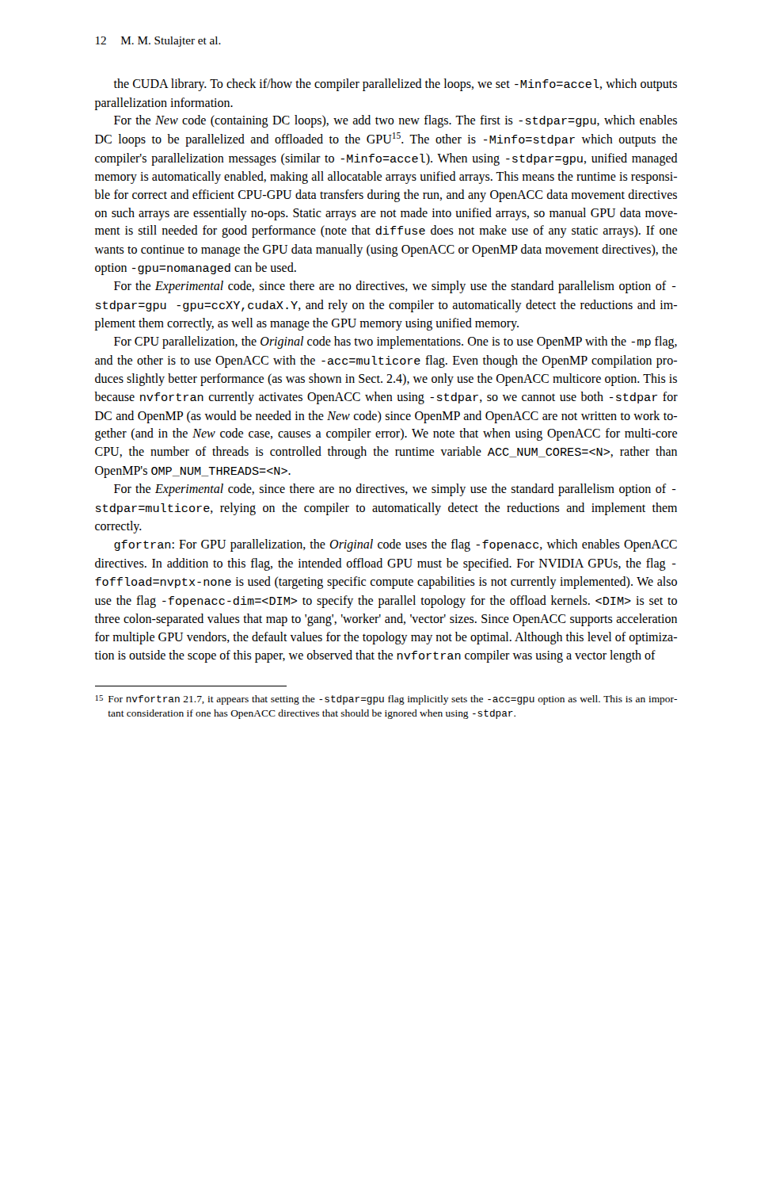12 M. M. Stulajter et al.
the CUDA library. To check if/how the compiler parallelized the loops, we set -Minfo=accel, which outputs parallelization information.
For the New code (containing DC loops), we add two new flags. The first is -stdpar=gpu, which enables DC loops to be parallelized and offloaded to the GPU15. The other is -Minfo=stdpar which outputs the compiler's parallelization messages (similar to -Minfo=accel). When using -stdpar=gpu, unified managed memory is automatically enabled, making all allocatable arrays unified arrays. This means the runtime is responsible for correct and efficient CPU-GPU data transfers during the run, and any OpenACC data movement directives on such arrays are essentially no-ops. Static arrays are not made into unified arrays, so manual GPU data movement is still needed for good performance (note that diffuse does not make use of any static arrays). If one wants to continue to manage the GPU data manually (using OpenACC or OpenMP data movement directives), the option -gpu=nomanaged can be used.
For the Experimental code, since there are no directives, we simply use the standard parallelism option of -stdpar=gpu -gpu=ccXY,cudaX.Y, and rely on the compiler to automatically detect the reductions and implement them correctly, as well as manage the GPU memory using unified memory.
For CPU parallelization, the Original code has two implementations. One is to use OpenMP with the -mp flag, and the other is to use OpenACC with the -acc=multicore flag. Even though the OpenMP compilation produces slightly better performance (as was shown in Sect. 2.4), we only use the OpenACC multicore option. This is because nvfortran currently activates OpenACC when using -stdpar, so we cannot use both -stdpar for DC and OpenMP (as would be needed in the New code) since OpenMP and OpenACC are not written to work together (and in the New code case, causes a compiler error). We note that when using OpenACC for multi-core CPU, the number of threads is controlled through the runtime variable ACC_NUM_CORES=<N>, rather than OpenMP's OMP_NUM_THREADS=<N>.
For the Experimental code, since there are no directives, we simply use the standard parallelism option of -stdpar=multicore, relying on the compiler to automatically detect the reductions and implement them correctly.
gfortran: For GPU parallelization, the Original code uses the flag -fopenacc, which enables OpenACC directives. In addition to this flag, the intended offload GPU must be specified. For NVIDIA GPUs, the flag -foffload=nvptx-none is used (targeting specific compute capabilities is not currently implemented). We also use the flag -fopenacc-dim=<DIM> to specify the parallel topology for the offload kernels. <DIM> is set to three colon-separated values that map to 'gang', 'worker' and, 'vector' sizes. Since OpenACC supports acceleration for multiple GPU vendors, the default values for the topology may not be optimal. Although this level of optimization is outside the scope of this paper, we observed that the nvfortran compiler was using a vector length of
15 For nvfortran 21.7, it appears that setting the -stdpar=gpu flag implicitly sets the -acc=gpu option as well. This is an important consideration if one has OpenACC directives that should be ignored when using -stdpar.